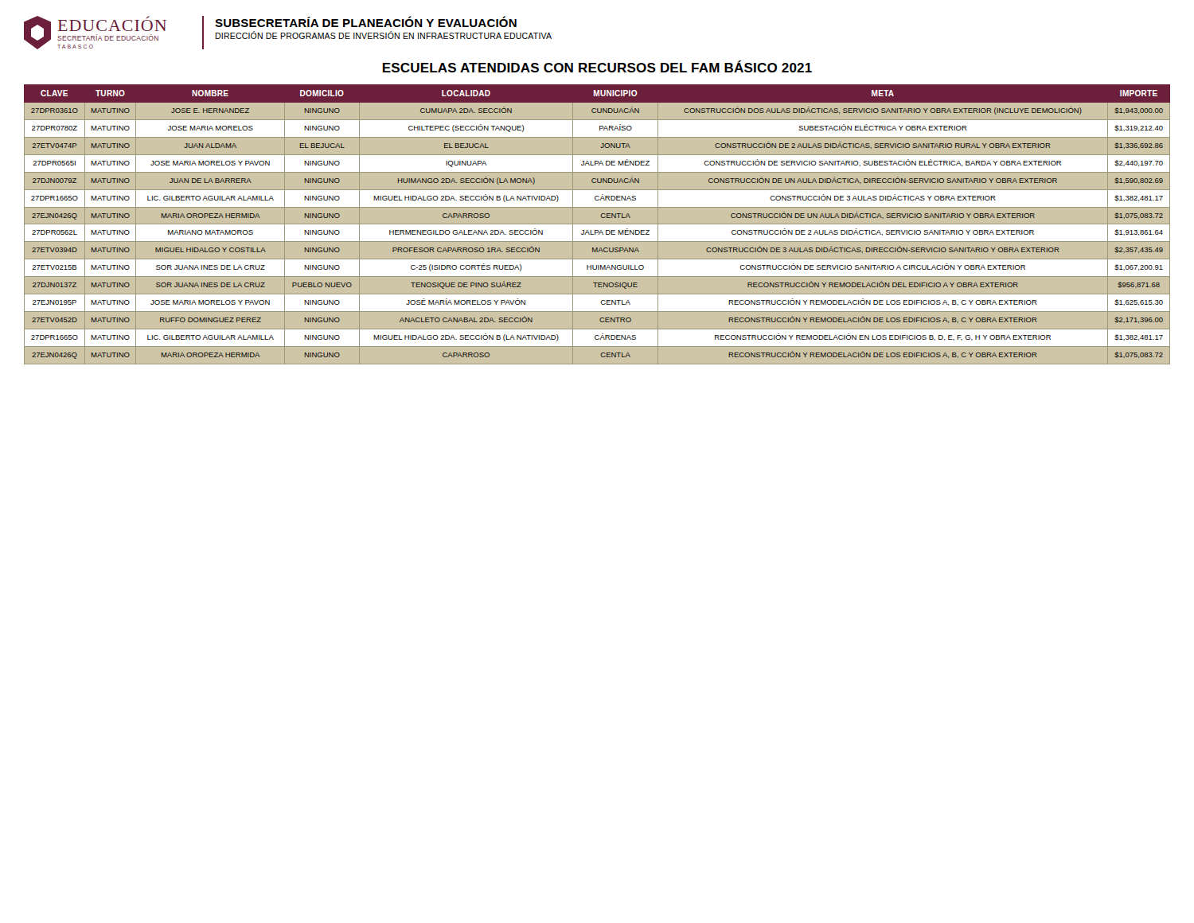EDUCACIÓN
SECRETARÍA DE EDUCACIÓN
TABASCO
SUBSECRETARÍA DE PLANEACIÓN Y EVALUACIÓN
DIRECCIÓN DE PROGRAMAS DE INVERSIÓN EN INFRAESTRUCTURA EDUCATIVA
ESCUELAS ATENDIDAS CON RECURSOS DEL FAM BÁSICO 2021
| CLAVE | TURNO | NOMBRE | DOMICILIO | LOCALIDAD | MUNICIPIO | META | IMPORTE |
| --- | --- | --- | --- | --- | --- | --- | --- |
| 27DPR0361O | MATUTINO | JOSE E. HERNANDEZ | NINGUNO | CUMUAPA 2DA. SECCIÓN | CUNDUACÁN | CONSTRUCCIÓN DOS AULAS DIDÁCTICAS, SERVICIO SANITARIO Y OBRA EXTERIOR (INCLUYE DEMOLICIÓN) | $1,943,000.00 |
| 27DPR0780Z | MATUTINO | JOSE MARIA MORELOS | NINGUNO | CHILTEPEC (SECCIÓN TANQUE) | PARAÍSO | SUBESTACIÓN ELÉCTRICA Y OBRA EXTERIOR | $1,319,212.40 |
| 27ETV0474P | MATUTINO | JUAN ALDAMA | EL BEJUCAL | EL BEJUCAL | JONUTA | CONSTRUCCIÓN DE 2 AULAS DIDÁCTICAS, SERVICIO SANITARIO RURAL Y OBRA EXTERIOR | $1,336,692.86 |
| 27DPR0565I | MATUTINO | JOSE MARIA MORELOS Y PAVON | NINGUNO | IQUINUAPA | JALPA DE MÉNDEZ | CONSTRUCCIÓN DE SERVICIO SANITARIO, SUBESTACIÓN ELÉCTRICA, BARDA Y OBRA EXTERIOR | $2,440,197.70 |
| 27DJN0079Z | MATUTINO | JUAN DE LA BARRERA | NINGUNO | HUIMANGO 2DA. SECCIÓN (LA MONA) | CUNDUACÁN | CONSTRUCCIÓN DE UN AULA DIDÁCTICA, DIRECCIÓN-SERVICIO SANITARIO Y OBRA EXTERIOR | $1,590,802.69 |
| 27DPR1665O | MATUTINO | LIC. GILBERTO AGUILAR ALAMILLA | NINGUNO | MIGUEL HIDALGO 2DA. SECCIÓN B (LA NATIVIDAD) | CÁRDENAS | CONSTRUCCIÓN DE 3 AULAS DIDÁCTICAS Y OBRA EXTERIOR | $1,382,481.17 |
| 27EJN0426Q | MATUTINO | MARIA OROPEZA HERMIDA | NINGUNO | CAPARROSO | CENTLA | CONSTRUCCIÓN DE UN AULA DIDÁCTICA, SERVICIO SANITARIO Y OBRA EXTERIOR | $1,075,083.72 |
| 27DPR0562L | MATUTINO | MARIANO MATAMOROS | NINGUNO | HERMENEGILDO GALEANA 2DA. SECCIÓN | JALPA DE MÉNDEZ | CONSTRUCCIÓN DE 2 AULAS DIDÁCTICA, SERVICIO SANITARIO Y OBRA EXTERIOR | $1,913,861.64 |
| 27ETV0394D | MATUTINO | MIGUEL HIDALGO Y COSTILLA | NINGUNO | PROFESOR CAPARROSO 1RA. SECCIÓN | MACUSPANA | CONSTRUCCIÓN DE 3 AULAS DIDÁCTICAS, DIRECCIÓN-SERVICIO SANITARIO Y OBRA EXTERIOR | $2,357,435.49 |
| 27ETV0215B | MATUTINO | SOR JUANA INES DE LA CRUZ | NINGUNO | C-25 (ISIDRO CORTÉS RUEDA) | HUIMANGUILLO | CONSTRUCCIÓN DE SERVICIO SANITARIO A CIRCULACIÓN Y OBRA EXTERIOR | $1,067,200.91 |
| 27DJN0137Z | MATUTINO | SOR JUANA INES DE LA CRUZ | PUEBLO NUEVO | TENOSIQUE DE PINO SUÁREZ | TENOSIQUE | RECONSTRUCCIÓN Y REMODELACIÓN DEL EDIFICIO A Y OBRA EXTERIOR | $956,871.68 |
| 27EJN0195P | MATUTINO | JOSE MARIA MORELOS Y PAVON | NINGUNO | JOSÉ MARÍA MORELOS Y PAVÓN | CENTLA | RECONSTRUCCIÓN Y REMODELACIÓN DE LOS EDIFICIOS A, B, C Y OBRA EXTERIOR | $1,625,615.30 |
| 27ETV0452D | MATUTINO | RUFFO DOMINGUEZ PEREZ | NINGUNO | ANACLETO CANABAL 2DA. SECCIÓN | CENTRO | RECONSTRUCCIÓN Y REMODELACIÓN DE LOS EDIFICIOS A, B, C Y OBRA EXTERIOR | $2,171,396.00 |
| 27DPR1665O | MATUTINO | LIC. GILBERTO AGUILAR ALAMILLA | NINGUNO | MIGUEL HIDALGO 2DA. SECCIÓN B (LA NATIVIDAD) | CÁRDENAS | RECONSTRUCCIÓN Y REMODELACIÓN EN LOS EDIFICIOS B, D, E, F, G, H Y OBRA EXTERIOR | $1,382,481.17 |
| 27EJN0426Q | MATUTINO | MARIA OROPEZA HERMIDA | NINGUNO | CAPARROSO | CENTLA | RECONSTRUCCIÓN Y REMODELACIÓN DE LOS EDIFICIOS A, B, C Y OBRA EXTERIOR | $1,075,083.72 |